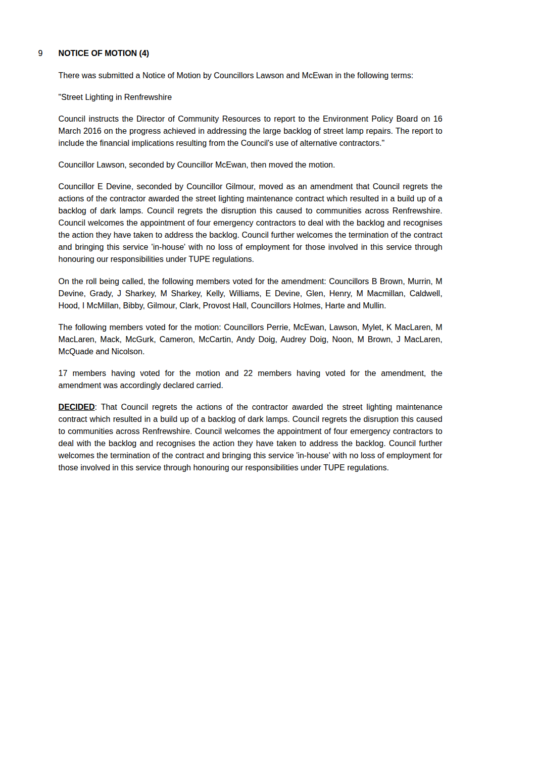9
NOTICE OF MOTION (4)
There was submitted a Notice of Motion by Councillors Lawson and McEwan in the following terms:
"Street Lighting in Renfrewshire
Council instructs the Director of Community Resources to report to the Environment Policy Board on 16 March 2016 on the progress achieved in addressing the large backlog of street lamp repairs. The report to include the financial implications resulting from the Council's use of alternative contractors."
Councillor Lawson, seconded by Councillor McEwan, then moved the motion.
Councillor E Devine, seconded by Councillor Gilmour, moved as an amendment that Council regrets the actions of the contractor awarded the street lighting maintenance contract which resulted in a build up of a backlog of dark lamps. Council regrets the disruption this caused to communities across Renfrewshire. Council welcomes the appointment of four emergency contractors to deal with the backlog and recognises the action they have taken to address the backlog. Council further welcomes the termination of the contract and bringing this service 'in-house' with no loss of employment for those involved in this service through honouring our responsibilities under TUPE regulations.
On the roll being called, the following members voted for the amendment: Councillors B Brown, Murrin, M Devine, Grady, J Sharkey, M Sharkey, Kelly, Williams, E Devine, Glen, Henry, M Macmillan, Caldwell, Hood, I McMillan, Bibby, Gilmour, Clark, Provost Hall, Councillors Holmes, Harte and Mullin.
The following members voted for the motion: Councillors Perrie, McEwan, Lawson, Mylet, K MacLaren, M MacLaren, Mack, McGurk, Cameron, McCartin, Andy Doig, Audrey Doig, Noon, M Brown, J MacLaren, McQuade and Nicolson.
17 members having voted for the motion and 22 members having voted for the amendment, the amendment was accordingly declared carried.
DECIDED: That Council regrets the actions of the contractor awarded the street lighting maintenance contract which resulted in a build up of a backlog of dark lamps. Council regrets the disruption this caused to communities across Renfrewshire. Council welcomes the appointment of four emergency contractors to deal with the backlog and recognises the action they have taken to address the backlog. Council further welcomes the termination of the contract and bringing this service 'in-house' with no loss of employment for those involved in this service through honouring our responsibilities under TUPE regulations.